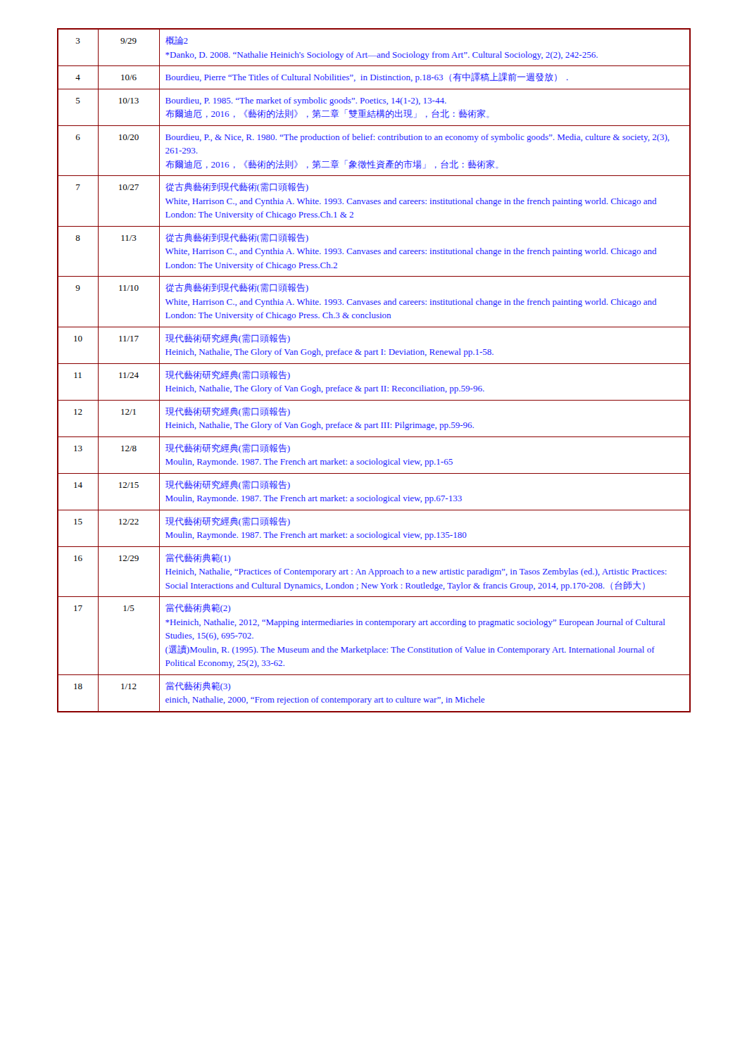| 3 | 9/29 | 概論2 *Danko, D. 2008. “Nathalie Heinich's Sociology of Art—and Sociology from Art”. Cultural Sociology, 2(2), 242-256. |
| 4 | 10/6 | Bourdieu, Pierre “The Titles of Cultural Nobilities”, in Distinction, p.18-63 （有中譯稿上課前一週發放）． |
| 5 | 10/13 | Bourdieu, P. 1985. “The market of symbolic goods”. Poetics, 14(1-2), 13-44. 布爾迪厄，2016，《藝術的法則》，第二章「雙重結構的出現」，台北：藝術家。 |
| 6 | 10/20 | Bourdieu, P., & Nice, R. 1980. “The production of belief: contribution to an economy of symbolic goods”. Media, culture & society, 2(3), 261-293. 布爾迪厄，2016，《藝術的法則》，第二章「象徵性資產的市場」，台北：藝術家。 |
| 7 | 10/27 | 從古典藝術到現代藝術(需口頭報告) White, Harrison C., and Cynthia A. White. 1993. Canvases and careers: institutional change in the french painting world. Chicago and London: The University of Chicago Press.Ch.1 & 2 |
| 8 | 11/3 | 從古典藝術到現代藝術(需口頭報告) White, Harrison C., and Cynthia A. White. 1993. Canvases and careers: institutional change in the french painting world. Chicago and London: The University of Chicago Press.Ch.2 |
| 9 | 11/10 | 從古典藝術到現代藝術(需口頭報告) White, Harrison C., and Cynthia A. White. 1993. Canvases and careers: institutional change in the french painting world. Chicago and London: The University of Chicago Press. Ch.3 & conclusion |
| 10 | 11/17 | 現代藝術研究經典(需口頭報告) Heinich, Nathalie, The Glory of Van Gogh, preface & part I: Deviation, Renewal pp.1-58. |
| 11 | 11/24 | 現代藝術研究經典(需口頭報告) Heinich, Nathalie, The Glory of Van Gogh, preface & part II: Reconciliation, pp.59-96. |
| 12 | 12/1 | 現代藝術研究經典(需口頭報告) Heinich, Nathalie, The Glory of Van Gogh, preface & part III: Pilgrimage, pp.59-96. |
| 13 | 12/8 | 現代藝術研究經典(需口頭報告) Moulin, Raymonde. 1987. The French art market: a sociological view, pp.1-65 |
| 14 | 12/15 | 現代藝術研究經典(需口頭報告) Moulin, Raymonde. 1987. The French art market: a sociological view, pp.67-133 |
| 15 | 12/22 | 現代藝術研究經典(需口頭報告) Moulin, Raymonde. 1987. The French art market: a sociological view, pp.135-180 |
| 16 | 12/29 | 當代藝術典範(1) Heinich, Nathalie, “Practices of Contemporary art : An Approach to a new artistic paradigm”, in Tasos Zembylas (ed.), Artistic Practices: Social Interactions and Cultural Dynamics, London ; New York : Routledge, Taylor & francis Group, 2014, pp.170-208. （台師大） |
| 17 | 1/5 | 當代藝術典範(2) *Heinich, Nathalie, 2012, “Mapping intermediaries in contemporary art according to pragmatic sociology” European Journal of Cultural Studies, 15(6), 695-702. (選讀) Moulin, R. (1995). The Museum and the Marketplace: The Constitution of Value in Contemporary Art. International Journal of Political Economy, 25(2), 33-62. |
| 18 | 1/12 | 當代藝術典範(3) einich, Nathalie, 2000, “From rejection of contemporary art to culture war”, in Michele |